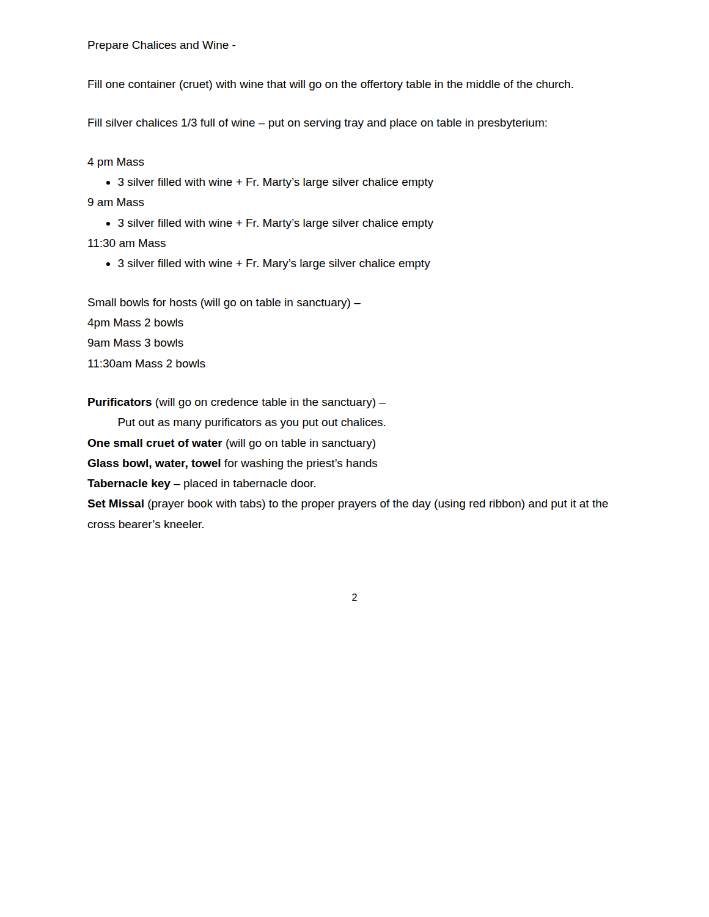Prepare Chalices and Wine -
Fill one container (cruet) with wine that will go on the offertory table in the middle of the church.
Fill silver chalices 1/3 full of wine – put on serving tray and place on table in presbyterium:
4 pm Mass
3 silver filled with wine + Fr. Marty’s large silver chalice empty
9 am Mass
3 silver filled with wine + Fr. Marty’s large silver chalice empty
11:30 am Mass
3 silver filled with wine + Fr. Mary’s large silver chalice empty
Small bowls for hosts (will go on table in sanctuary) –
4pm Mass 2 bowls
9am Mass 3 bowls
11:30am Mass 2 bowls
Purificators (will go on credence table in the sanctuary) –
Put out as many purificators as you put out chalices.
One small cruet of water (will go on table in sanctuary)
Glass bowl, water, towel for washing the priest’s hands
Tabernacle key – placed in tabernacle door.
Set Missal (prayer book with tabs) to the proper prayers of the day (using red ribbon) and put it at the cross bearer’s kneeler.
2